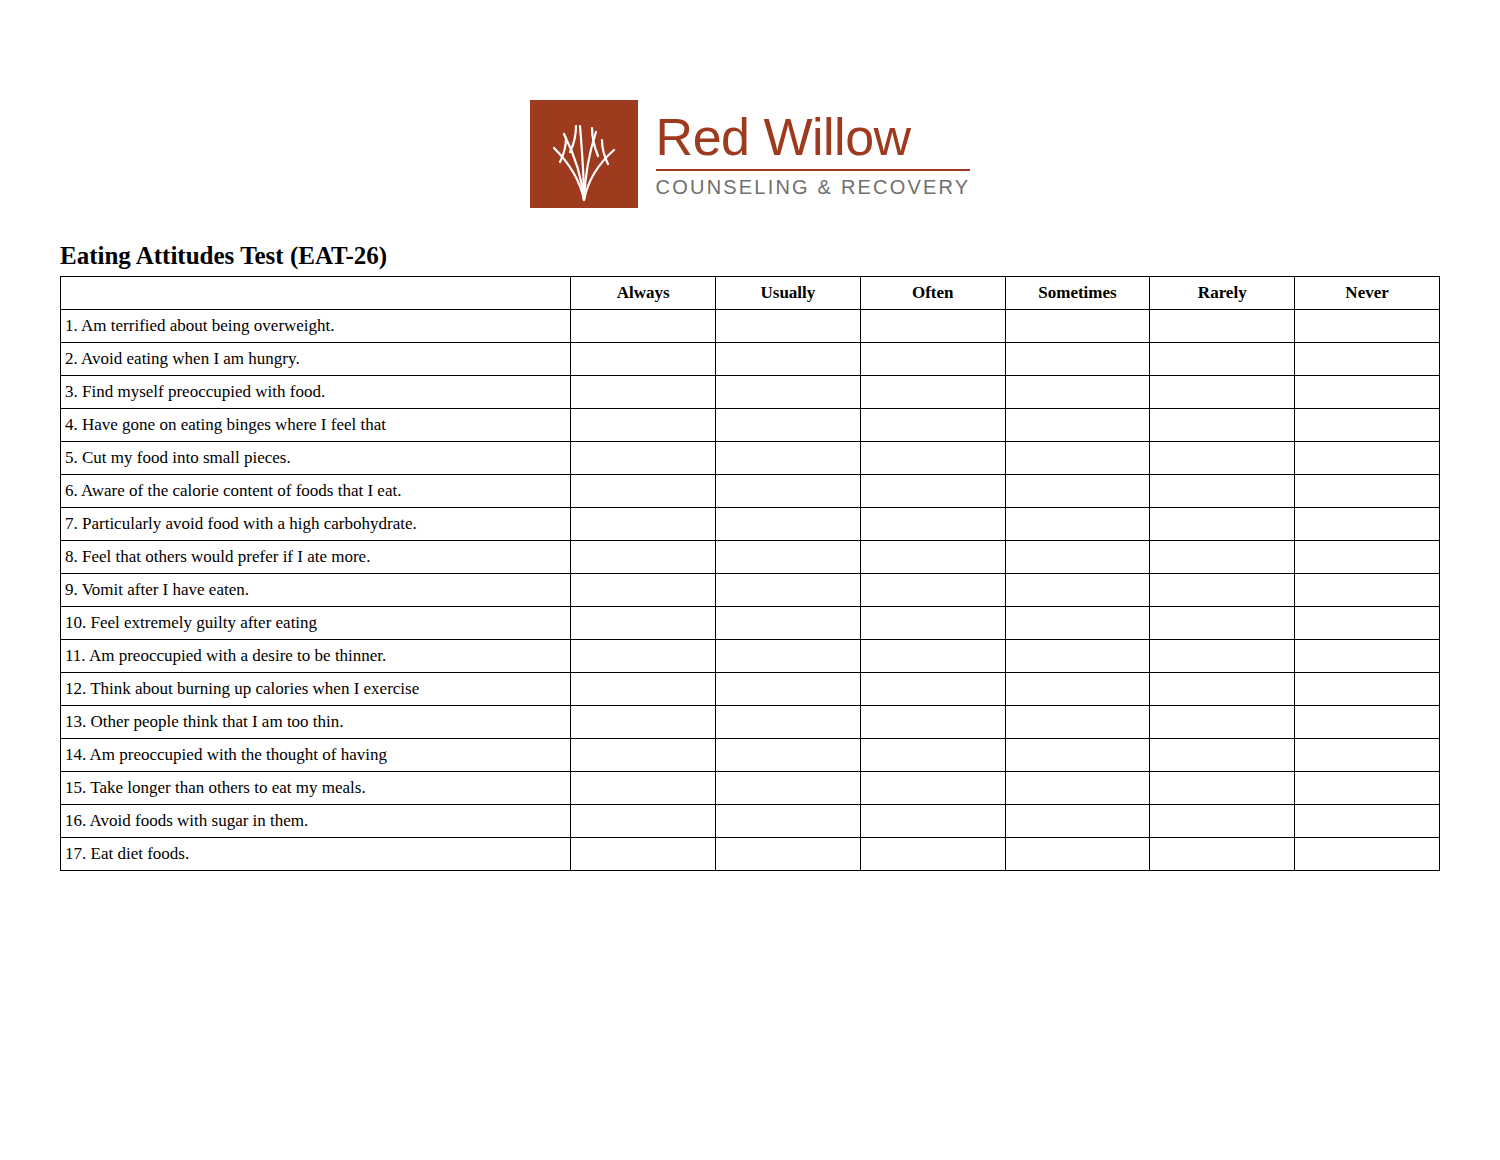Red Willow
COUNSELING & RECOVERY
Eating Attitudes Test (EAT-26)
| | Always | Usually | Often | Sometimes | Rarely | Never |
| --- | --- | --- | --- | --- | --- | --- |
| 1. Am terrified about being overweight. | | | | | | |
| 2. Avoid eating when I am hungry. | | | | | | |
| 3. Find myself preoccupied with food. | | | | | | |
| 4. Have gone on eating binges where I feel that | | | | | | |
| 5. Cut my food into small pieces. | | | | | | |
| 6. Aware of the calorie content of foods that I eat. | | | | | | |
| 7. Particularly avoid food with a high carbohydrate. | | | | | | |
| 8. Feel that others would prefer if I ate more. | | | | | | |
| 9. Vomit after I have eaten. | | | | | | |
| 10. Feel extremely guilty after eating | | | | | | |
| 11. Am preoccupied with a desire to be thinner. | | | | | | |
| 12. Think about burning up calories when I exercise | | | | | | |
| 13. Other people think that I am too thin. | | | | | | |
| 14. Am preoccupied with the thought of having | | | | | | |
| 15. Take longer than others to eat my meals. | | | | | | |
| 16. Avoid foods with sugar in them. | | | | | | |
| 17. Eat diet foods. | | | | | | |